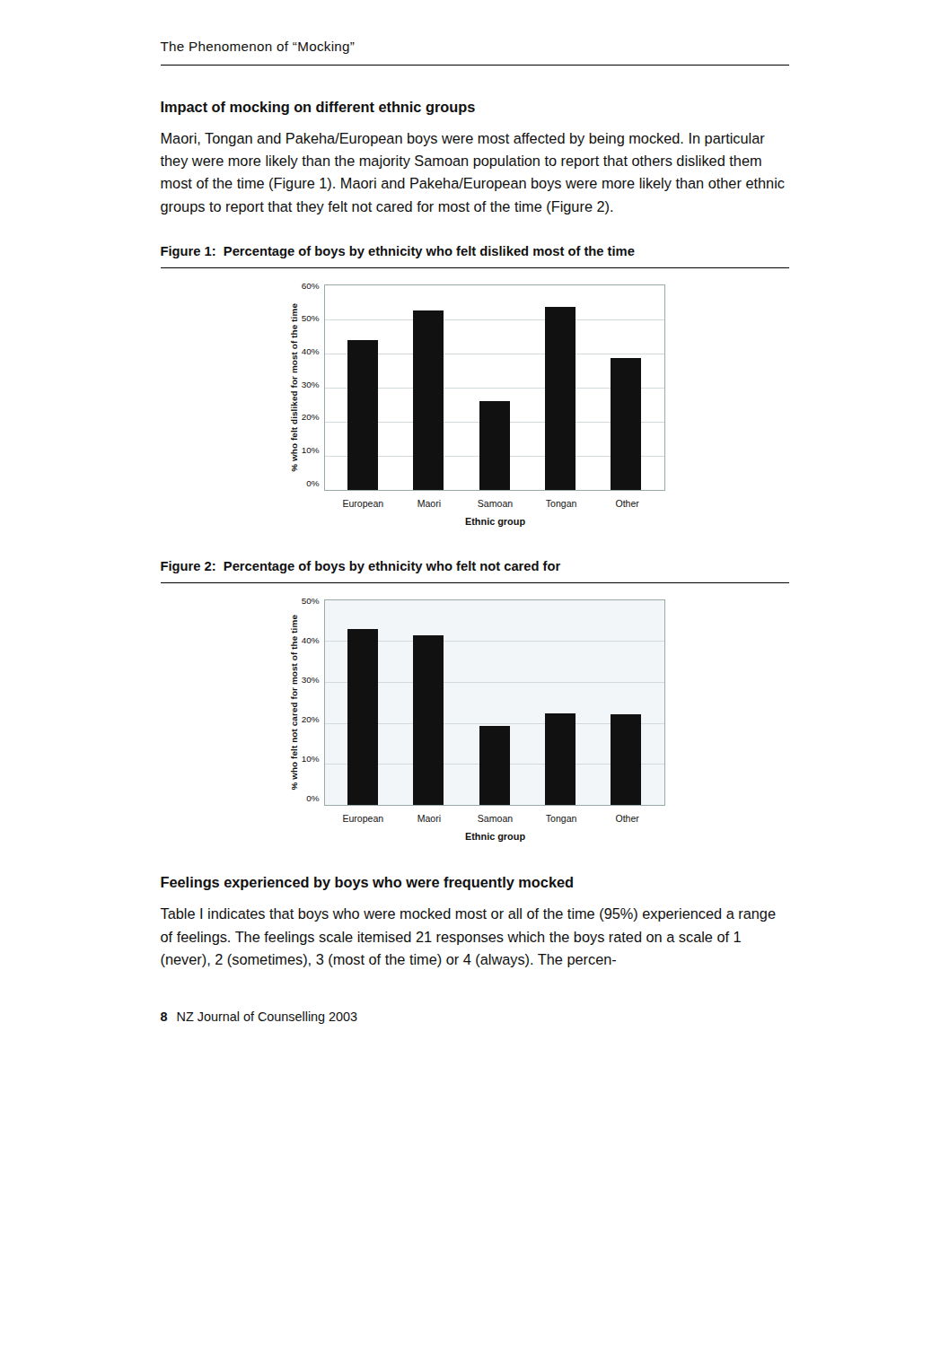The Phenomenon of “Mocking”
Impact of mocking on different ethnic groups
Maori, Tongan and Pakeha/European boys were most affected by being mocked. In particular they were more likely than the majority Samoan population to report that others disliked them most of the time (Figure 1). Maori and Pakeha/European boys were more likely than other ethnic groups to report that they felt not cared for most of the time (Figure 2).
Figure 1: Percentage of boys by ethnicity who felt disliked most of the time
% who felt disliked for most of the time
60% 50% 40% 30% 20% 10% 0%
European Maori Samoan Tongan Other
Ethnic group
Figure 2: Percentage of boys by ethnicity who felt not cared for
% who felt not cared for most of the time
50% 40% 30% 20% 10% 0%
European Maori Samoan Tongan Other
Ethnic group
Feelings experienced by boys who were frequently mocked
Table I indicates that boys who were mocked most or all of the time (95%) experienced a range of feelings. The feelings scale itemised 21 responses which the boys rated on a scale of 1 (never), 2 (sometimes), 3 (most of the time) or 4 (always). The percen-
8 NZ Journal of Counselling 2003